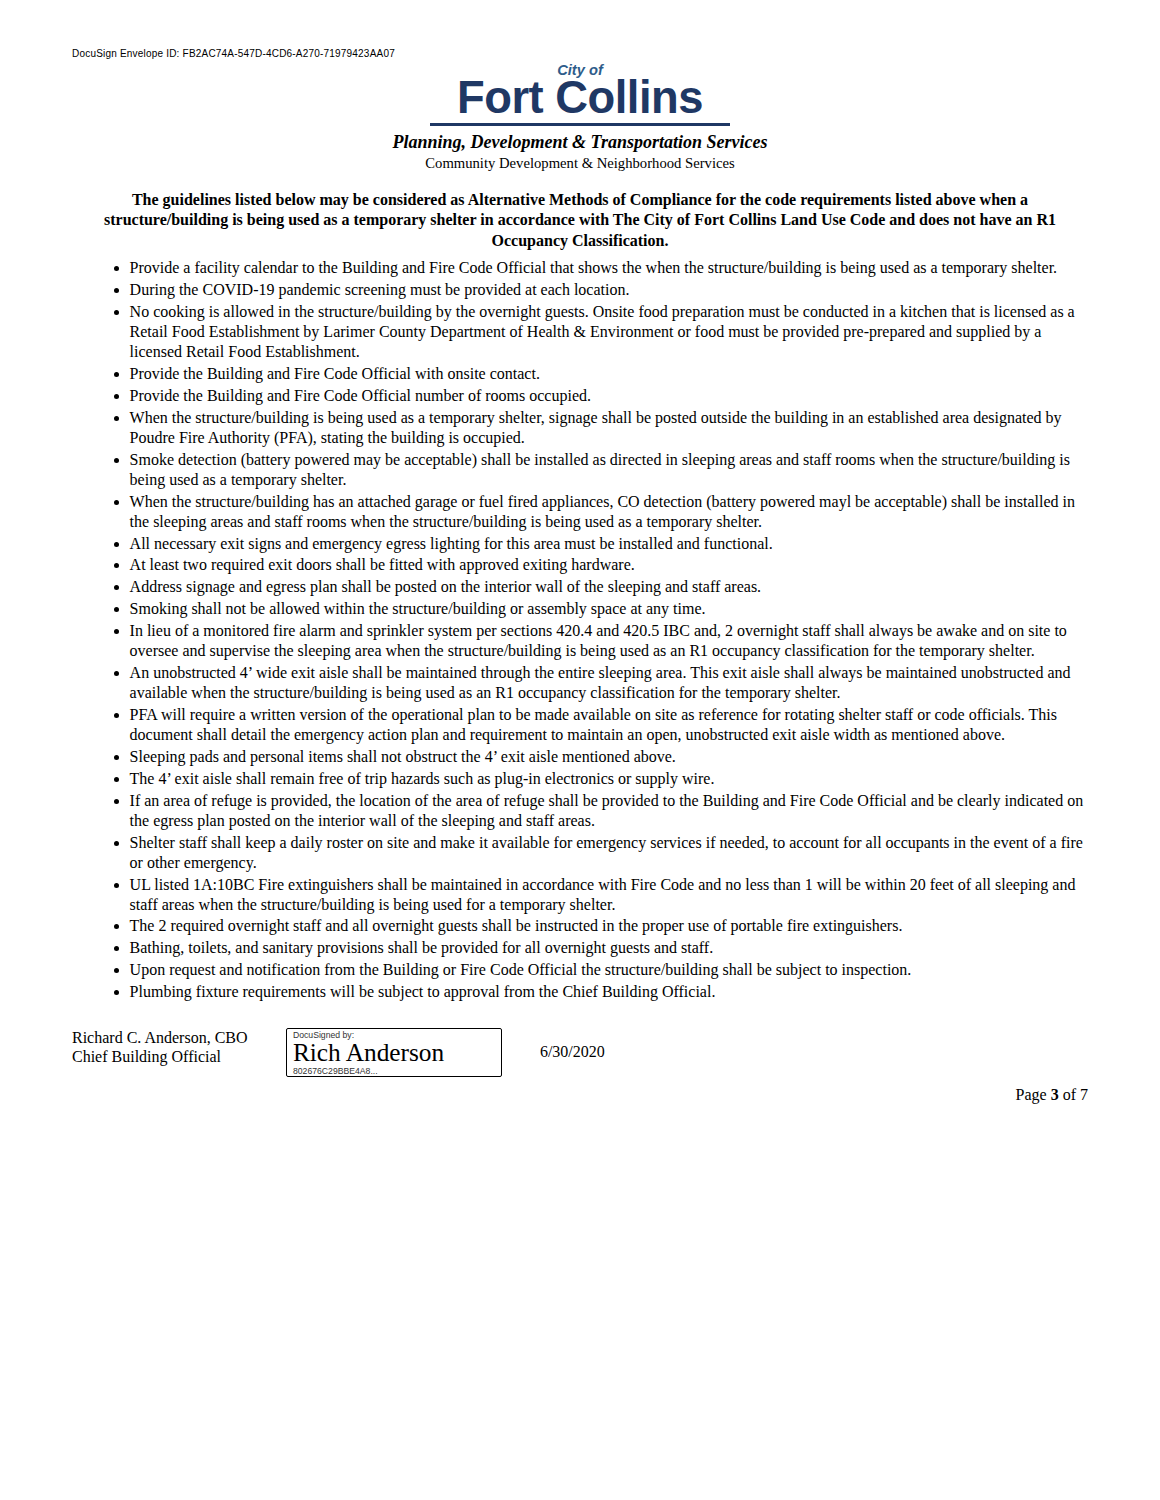DocuSign Envelope ID: FB2AC74A-547D-4CD6-A270-71979423AA07
City of Fort Collins
Planning, Development & Transportation Services
Community Development & Neighborhood Services
The guidelines listed below may be considered as Alternative Methods of Compliance for the code requirements listed above when a structure/building is being used as a temporary shelter in accordance with The City of Fort Collins Land Use Code and does not have an R1 Occupancy Classification.
Provide a facility calendar to the Building and Fire Code Official that shows the when the structure/building is being used as a temporary shelter.
During the COVID-19 pandemic screening must be provided at each location.
No cooking is allowed in the structure/building by the overnight guests. Onsite food preparation must be conducted in a kitchen that is licensed as a Retail Food Establishment by Larimer County Department of Health & Environment or food must be provided pre-prepared and supplied by a licensed Retail Food Establishment.
Provide the Building and Fire Code Official with onsite contact.
Provide the Building and Fire Code Official number of rooms occupied.
When the structure/building is being used as a temporary shelter, signage shall be posted outside the building in an established area designated by Poudre Fire Authority (PFA), stating the building is occupied.
Smoke detection (battery powered may be acceptable) shall be installed as directed in sleeping areas and staff rooms when the structure/building is being used as a temporary shelter.
When the structure/building has an attached garage or fuel fired appliances, CO detection (battery powered mayl be acceptable) shall be installed in the sleeping areas and staff rooms when the structure/building is being used as a temporary shelter.
All necessary exit signs and emergency egress lighting for this area must be installed and functional.
At least two required exit doors shall be fitted with approved exiting hardware.
Address signage and egress plan shall be posted on the interior wall of the sleeping and staff areas.
Smoking shall not be allowed within the structure/building or assembly space at any time.
In lieu of a monitored fire alarm and sprinkler system per sections 420.4 and 420.5 IBC and, 2 overnight staff shall always be awake and on site to oversee and supervise the sleeping area when the structure/building is being used as an R1 occupancy classification for the temporary shelter.
An unobstructed 4’ wide exit aisle shall be maintained through the entire sleeping area. This exit aisle shall always be maintained unobstructed and available when the structure/building is being used as an R1 occupancy classification for the temporary shelter.
PFA will require a written version of the operational plan to be made available on site as reference for rotating shelter staff or code officials. This document shall detail the emergency action plan and requirement to maintain an open, unobstructed exit aisle width as mentioned above.
Sleeping pads and personal items shall not obstruct the 4’ exit aisle mentioned above.
The 4’ exit aisle shall remain free of trip hazards such as plug-in electronics or supply wire.
If an area of refuge is provided, the location of the area of refuge shall be provided to the Building and Fire Code Official and be clearly indicated on the egress plan posted on the interior wall of the sleeping and staff areas.
Shelter staff shall keep a daily roster on site and make it available for emergency services if needed, to account for all occupants in the event of a fire or other emergency.
UL listed 1A:10BC Fire extinguishers shall be maintained in accordance with Fire Code and no less than 1 will be within 20 feet of all sleeping and staff areas when the structure/building is being used for a temporary shelter.
The 2 required overnight staff and all overnight guests shall be instructed in the proper use of portable fire extinguishers.
Bathing, toilets, and sanitary provisions shall be provided for all overnight guests and staff.
Upon request and notification from the Building or Fire Code Official the structure/building shall be subject to inspection.
Plumbing fixture requirements will be subject to approval from the Chief Building Official.
Richard C. Anderson, CBO
Chief Building Official
DocuSigned by: Rich Anderson 802676C29BBE4A8...
6/30/2020
Page 3 of 7